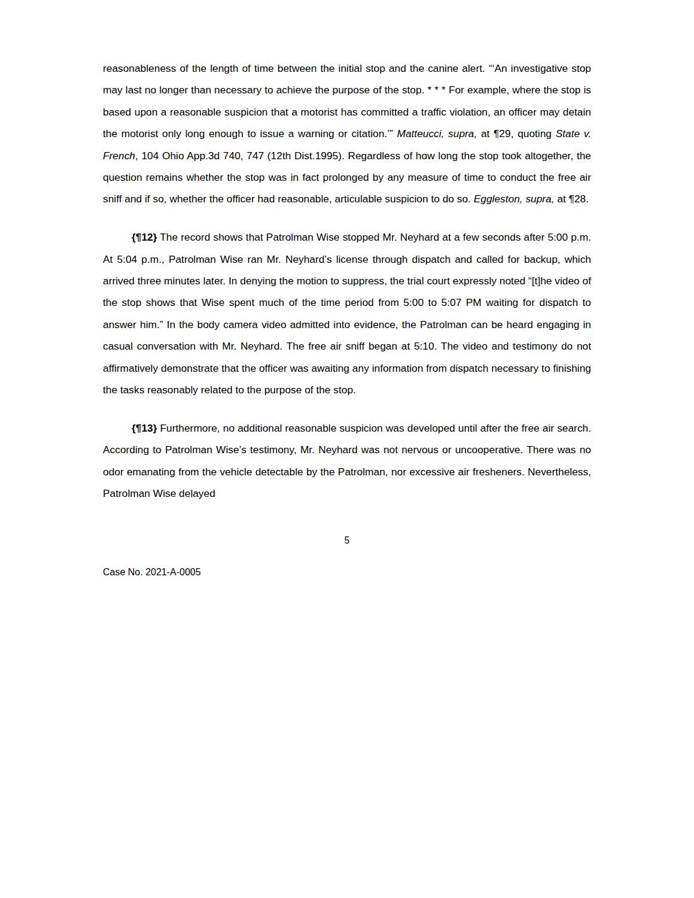reasonableness of the length of time between the initial stop and the canine alert. “‘An investigative stop may last no longer than necessary to achieve the purpose of the stop. * * * For example, where the stop is based upon a reasonable suspicion that a motorist has committed a traffic violation, an officer may detain the motorist only long enough to issue a warning or citation.’” Matteucci, supra, at ¶29, quoting State v. French, 104 Ohio App.3d 740, 747 (12th Dist.1995). Regardless of how long the stop took altogether, the question remains whether the stop was in fact prolonged by any measure of time to conduct the free air sniff and if so, whether the officer had reasonable, articulable suspicion to do so. Eggleston, supra, at ¶28.
{¶12} The record shows that Patrolman Wise stopped Mr. Neyhard at a few seconds after 5:00 p.m. At 5:04 p.m., Patrolman Wise ran Mr. Neyhard’s license through dispatch and called for backup, which arrived three minutes later. In denying the motion to suppress, the trial court expressly noted “[t]he video of the stop shows that Wise spent much of the time period from 5:00 to 5:07 PM waiting for dispatch to answer him.” In the body camera video admitted into evidence, the Patrolman can be heard engaging in casual conversation with Mr. Neyhard. The free air sniff began at 5:10. The video and testimony do not affirmatively demonstrate that the officer was awaiting any information from dispatch necessary to finishing the tasks reasonably related to the purpose of the stop.
{¶13} Furthermore, no additional reasonable suspicion was developed until after the free air search. According to Patrolman Wise’s testimony, Mr. Neyhard was not nervous or uncooperative. There was no odor emanating from the vehicle detectable by the Patrolman, nor excessive air fresheners. Nevertheless, Patrolman Wise delayed
5
Case No. 2021-A-0005